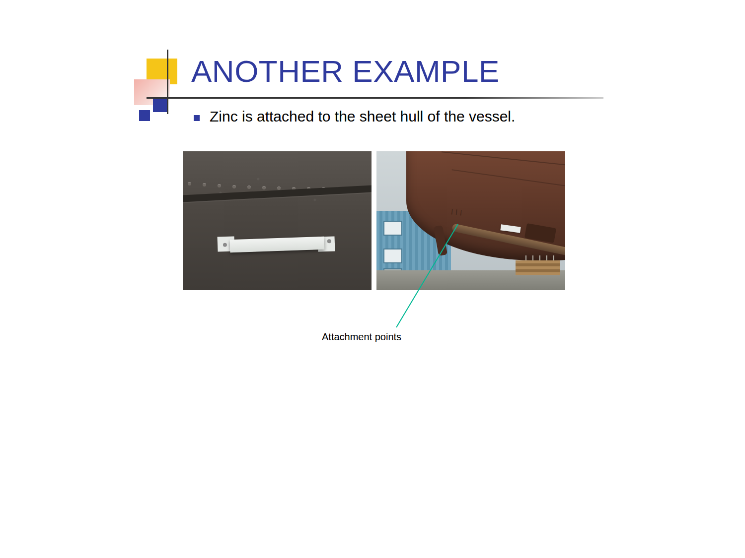ANOTHER EXAMPLE
Zinc is attached to the sheet hull of the vessel.
|||
Attachment points